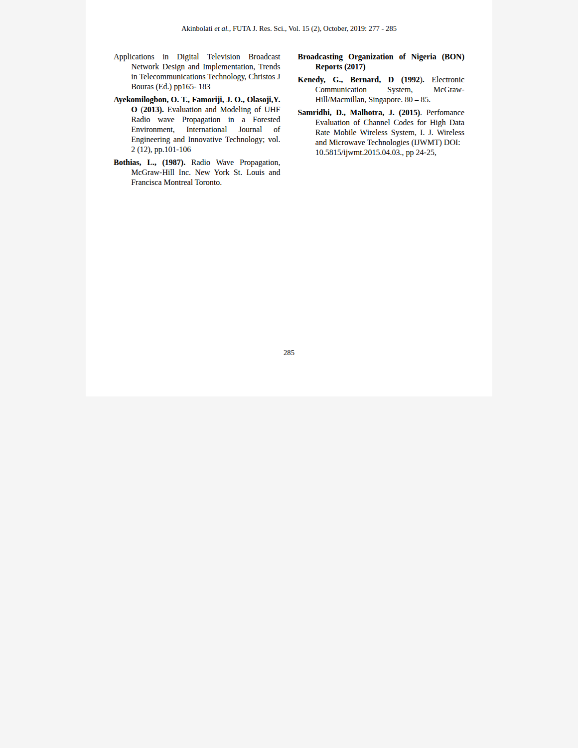Akinbolati et al., FUTA J. Res. Sci., Vol. 15 (2), October, 2019: 277 - 285
Applications in Digital Television Broadcast Network Design and Implementation, Trends in Telecommunications Technology, Christos J Bouras (Ed.) pp165- 183
Ayekomilogbon, O. T., Famoriji, J. O., Olasoji,Y. O (2013). Evaluation and Modeling of UHF Radio wave Propagation in a Forested Environment, International Journal of Engineering and Innovative Technology; vol. 2 (12), pp.101-106
Bothias, L., (1987). Radio Wave Propagation, McGraw-Hill Inc. New York St. Louis and Francisca Montreal Toronto.
Broadcasting Organization of Nigeria (BON) Reports (2017)
Kenedy, G., Bernard, D (1992). Electronic Communication System, McGraw-Hill/Macmillan, Singapore. 80 – 85.
Samridhi, D., Malhotra, J. (2015). Perfomance Evaluation of Channel Codes for High Data Rate Mobile Wireless System, I. J. Wireless and Microwave Technologies (IJWMT) DOI: 10.5815/ijwmt.2015.04.03., pp 24-25,
285